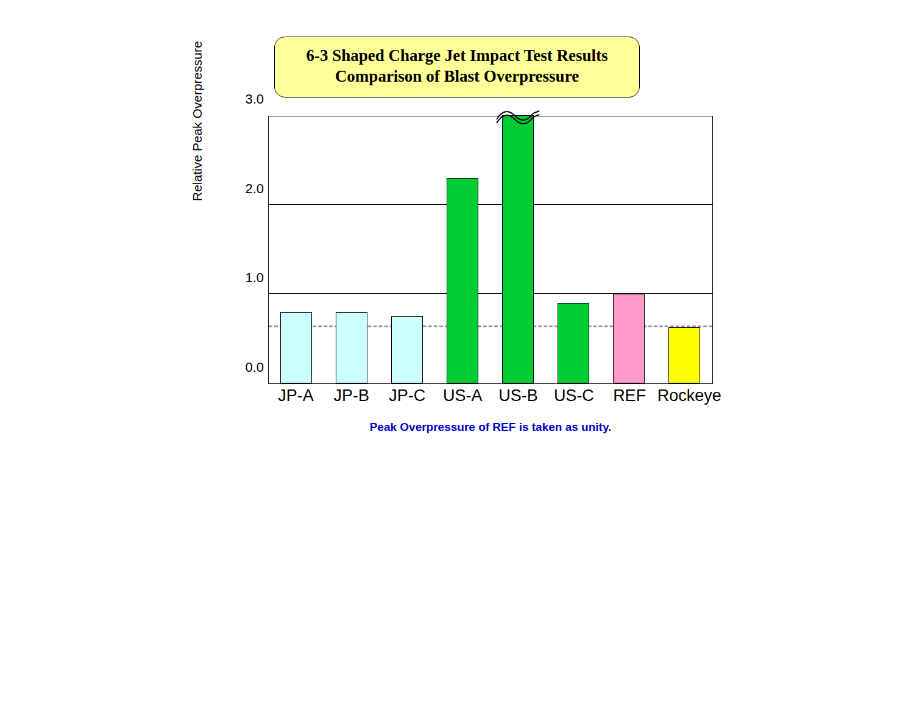6-3 Shaped Charge Jet Impact Test Results
Comparison of Blast Overpressure
Relative Peak Overpressure
0.0
1.0
2.0
3.0
JP-A JP-B JP-C US-A US-B US-C REF Rockeye
Peak Overpressure of REF is taken as unity.